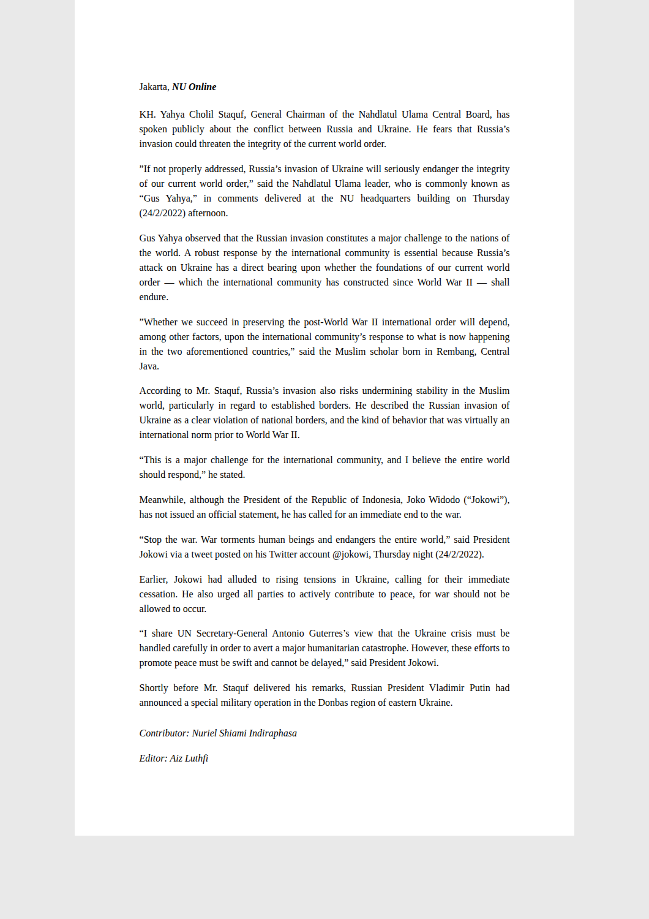Jakarta, NU Online
KH. Yahya Cholil Staquf, General Chairman of the Nahdlatul Ulama Central Board, has spoken publicly about the conflict between Russia and Ukraine. He fears that Russia’s invasion could threaten the integrity of the current world order.
”If not properly addressed, Russia’s invasion of Ukraine will seriously endanger the integrity of our current world order,” said the Nahdlatul Ulama leader, who is commonly known as “Gus Yahya,” in comments delivered at the NU headquarters building on Thursday (24/2/2022) afternoon.
Gus Yahya observed that the Russian invasion constitutes a major challenge to the nations of the world. A robust response by the international community is essential because Russia’s attack on Ukraine has a direct bearing upon whether the foundations of our current world order — which the international community has constructed since World War II — shall endure.
”Whether we succeed in preserving the post-World War II international order will depend, among other factors, upon the international community’s response to what is now happening in the two aforementioned countries,” said the Muslim scholar born in Rembang, Central Java.
According to Mr. Staquf, Russia’s invasion also risks undermining stability in the Muslim world, particularly in regard to established borders. He described the Russian invasion of Ukraine as a clear violation of national borders, and the kind of behavior that was virtually an international norm prior to World War II.
“This is a major challenge for the international community, and I believe the entire world should respond,” he stated.
Meanwhile, although the President of the Republic of Indonesia, Joko Widodo (“Jokowi”), has not issued an official statement, he has called for an immediate end to the war.
“Stop the war. War torments human beings and endangers the entire world,” said President Jokowi via a tweet posted on his Twitter account @jokowi, Thursday night (24/2/2022).
Earlier, Jokowi had alluded to rising tensions in Ukraine, calling for their immediate cessation. He also urged all parties to actively contribute to peace, for war should not be allowed to occur.
“I share UN Secretary-General Antonio Guterres’s view that the Ukraine crisis must be handled carefully in order to avert a major humanitarian catastrophe. However, these efforts to promote peace must be swift and cannot be delayed,” said President Jokowi.
Shortly before Mr. Staquf delivered his remarks, Russian President Vladimir Putin had announced a special military operation in the Donbas region of eastern Ukraine.
Contributor: Nuriel Shiami Indiraphasa
Editor: Aiz Luthfi